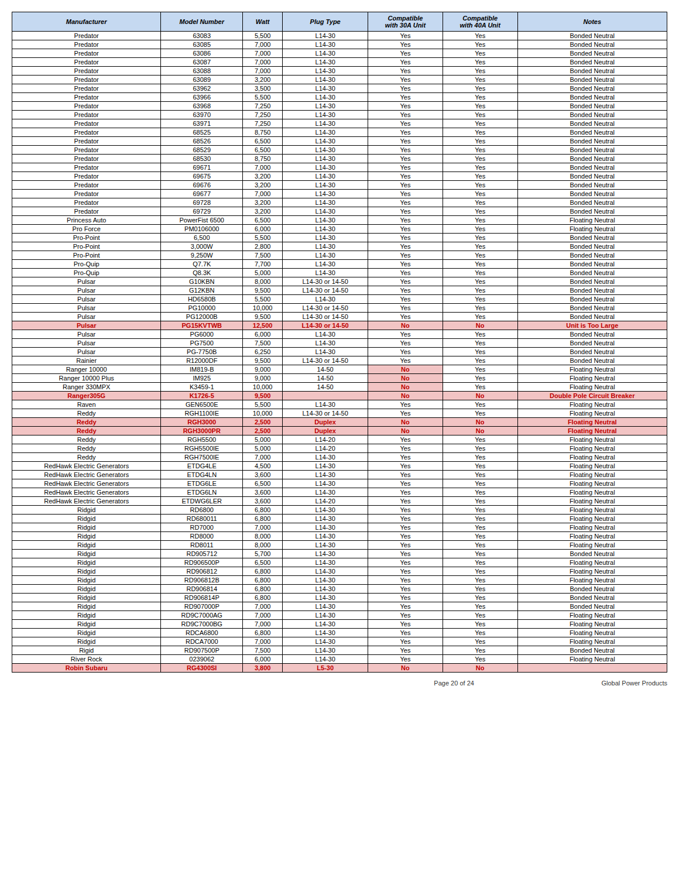| Manufacturer | Model Number | Watt | Plug Type | Compatible with 30A Unit | Compatible with 40A Unit | Notes |
| --- | --- | --- | --- | --- | --- | --- |
| Predator | 63083 | 5,500 | L14-30 | Yes | Yes | Bonded Neutral |
| Predator | 63085 | 7,000 | L14-30 | Yes | Yes | Bonded Neutral |
| Predator | 63086 | 7,000 | L14-30 | Yes | Yes | Bonded Neutral |
| Predator | 63087 | 7,000 | L14-30 | Yes | Yes | Bonded Neutral |
| Predator | 63088 | 7,000 | L14-30 | Yes | Yes | Bonded Neutral |
| Predator | 63089 | 3,200 | L14-30 | Yes | Yes | Bonded Neutral |
| Predator | 63962 | 3,500 | L14-30 | Yes | Yes | Bonded Neutral |
| Predator | 63966 | 5,500 | L14-30 | Yes | Yes | Bonded Neutral |
| Predator | 63968 | 7,250 | L14-30 | Yes | Yes | Bonded Neutral |
| Predator | 63970 | 7,250 | L14-30 | Yes | Yes | Bonded Neutral |
| Predator | 63971 | 7,250 | L14-30 | Yes | Yes | Bonded Neutral |
| Predator | 68525 | 8,750 | L14-30 | Yes | Yes | Bonded Neutral |
| Predator | 68526 | 6,500 | L14-30 | Yes | Yes | Bonded Neutral |
| Predator | 68529 | 6,500 | L14-30 | Yes | Yes | Bonded Neutral |
| Predator | 68530 | 8,750 | L14-30 | Yes | Yes | Bonded Neutral |
| Predator | 69671 | 7,000 | L14-30 | Yes | Yes | Bonded Neutral |
| Predator | 69675 | 3,200 | L14-30 | Yes | Yes | Bonded Neutral |
| Predator | 69676 | 3,200 | L14-30 | Yes | Yes | Bonded Neutral |
| Predator | 69677 | 7,000 | L14-30 | Yes | Yes | Bonded Neutral |
| Predator | 69728 | 3,200 | L14-30 | Yes | Yes | Bonded Neutral |
| Predator | 69729 | 3,200 | L14-30 | Yes | Yes | Bonded Neutral |
| Princess Auto | PowerFist 6500 | 6,500 | L14-30 | Yes | Yes | Floating Neutral |
| Pro Force | PM0106000 | 6,000 | L14-30 | Yes | Yes | Floating Neutral |
| Pro-Point | 6,500 | 5,500 | L14-30 | Yes | Yes | Bonded Neutral |
| Pro-Point | 3,000W | 2,800 | L14-30 | Yes | Yes | Bonded Neutral |
| Pro-Point | 9,250W | 7,500 | L14-30 | Yes | Yes | Bonded Neutral |
| Pro-Quip | Q7.7K | 7,700 | L14-30 | Yes | Yes | Bonded Neutral |
| Pro-Quip | Q8.3K | 5,000 | L14-30 | Yes | Yes | Bonded Neutral |
| Pulsar | G10KBN | 8,000 | L14-30 or 14-50 | Yes | Yes | Bonded Neutral |
| Pulsar | G12KBN | 9,500 | L14-30 or 14-50 | Yes | Yes | Bonded Neutral |
| Pulsar | HD6580B | 5,500 | L14-30 | Yes | Yes | Bonded Neutral |
| Pulsar | PG10000 | 10,000 | L14-30 or 14-50 | Yes | Yes | Bonded Neutral |
| Pulsar | PG12000B | 9,500 | L14-30 or 14-50 | Yes | Yes | Bonded Neutral |
| Pulsar | PG15KVTWB | 12,500 | L14-30 or 14-50 | No | No | Unit is Too Large |
| Pulsar | PG6000 | 6,000 | L14-30 | Yes | Yes | Bonded Neutral |
| Pulsar | PG7500 | 7,500 | L14-30 | Yes | Yes | Bonded Neutral |
| Pulsar | PG-7750B | 6,250 | L14-30 | Yes | Yes | Bonded Neutral |
| Rainier | R12000DF | 9,500 | L14-30 or 14-50 | Yes | Yes | Bonded Neutral |
| Ranger 10000 | IM819-B | 9,000 | 14-50 | No | Yes | Floating Neutral |
| Ranger 10000 Plus | IM925 | 9,000 | 14-50 | No | Yes | Floating Neutral |
| Ranger 330MPX | K3459-1 | 10,000 | 14-50 | No | Yes | Floating Neutral |
| Ranger305G | K1726-5 | 9,500 | | No | No | Double Pole Circuit Breaker |
| Raven | GEN6500E | 5,500 | L14-30 | Yes | Yes | Floating Neutral |
| Reddy | RGH1100IE | 10,000 | L14-30 or 14-50 | Yes | Yes | Floating Neutral |
| Reddy | RGH3000 | 2,500 | Duplex | No | No | Floating Neutral |
| Reddy | RGH3000PR | 2,500 | Duplex | No | No | Floating Neutral |
| Reddy | RGH5500 | 5,000 | L14-20 | Yes | Yes | Floating Neutral |
| Reddy | RGH5500IE | 5,000 | L14-20 | Yes | Yes | Floating Neutral |
| Reddy | RGH7500IE | 7,000 | L14-30 | Yes | Yes | Floating Neutral |
| RedHawk Electric Generators | ETDG4LE | 4,500 | L14-30 | Yes | Yes | Floating Neutral |
| RedHawk Electric Generators | ETDG4LN | 3,600 | L14-30 | Yes | Yes | Floating Neutral |
| RedHawk Electric Generators | ETDG6LE | 6,500 | L14-30 | Yes | Yes | Floating Neutral |
| RedHawk Electric Generators | ETDG6LN | 3,600 | L14-30 | Yes | Yes | Floating Neutral |
| RedHawk Electric Generators | ETDWG6LER | 3,600 | L14-20 | Yes | Yes | Floating Neutral |
| Ridgid | RD6800 | 6,800 | L14-30 | Yes | Yes | Floating Neutral |
| Ridgid | RD680011 | 6,800 | L14-30 | Yes | Yes | Floating Neutral |
| Ridgid | RD7000 | 7,000 | L14-30 | Yes | Yes | Floating Neutral |
| Ridgid | RD8000 | 8,000 | L14-30 | Yes | Yes | Floating Neutral |
| Ridgid | RD8011 | 8,000 | L14-30 | Yes | Yes | Floating Neutral |
| Ridgid | RD905712 | 5,700 | L14-30 | Yes | Yes | Bonded Neutral |
| Ridgid | RD906500P | 6,500 | L14-30 | Yes | Yes | Floating Neutral |
| Ridgid | RD906812 | 6,800 | L14-30 | Yes | Yes | Floating Neutral |
| Ridgid | RD906812B | 6,800 | L14-30 | Yes | Yes | Floating Neutral |
| Ridgid | RD906814 | 6,800 | L14-30 | Yes | Yes | Bonded Neutral |
| Ridgid | RD906814P | 6,800 | L14-30 | Yes | Yes | Bonded Neutral |
| Ridgid | RD907000P | 7,000 | L14-30 | Yes | Yes | Bonded Neutral |
| Ridgid | RD9C7000AG | 7,000 | L14-30 | Yes | Yes | Floating Neutral |
| Ridgid | RD9C7000BG | 7,000 | L14-30 | Yes | Yes | Floating Neutral |
| Ridgid | RDCA6800 | 6,800 | L14-30 | Yes | Yes | Floating Neutral |
| Ridgid | RDCA7000 | 7,000 | L14-30 | Yes | Yes | Floating Neutral |
| Rigid | RD907500P | 7,500 | L14-30 | Yes | Yes | Bonded Neutral |
| River Rock | 0239062 | 6,000 | L14-30 | Yes | Yes | Floating Neutral |
| Robin Subaru | RG4300SI | 3,800 | L5-30 | No | No | |
Page 20 of 24
Global Power Products